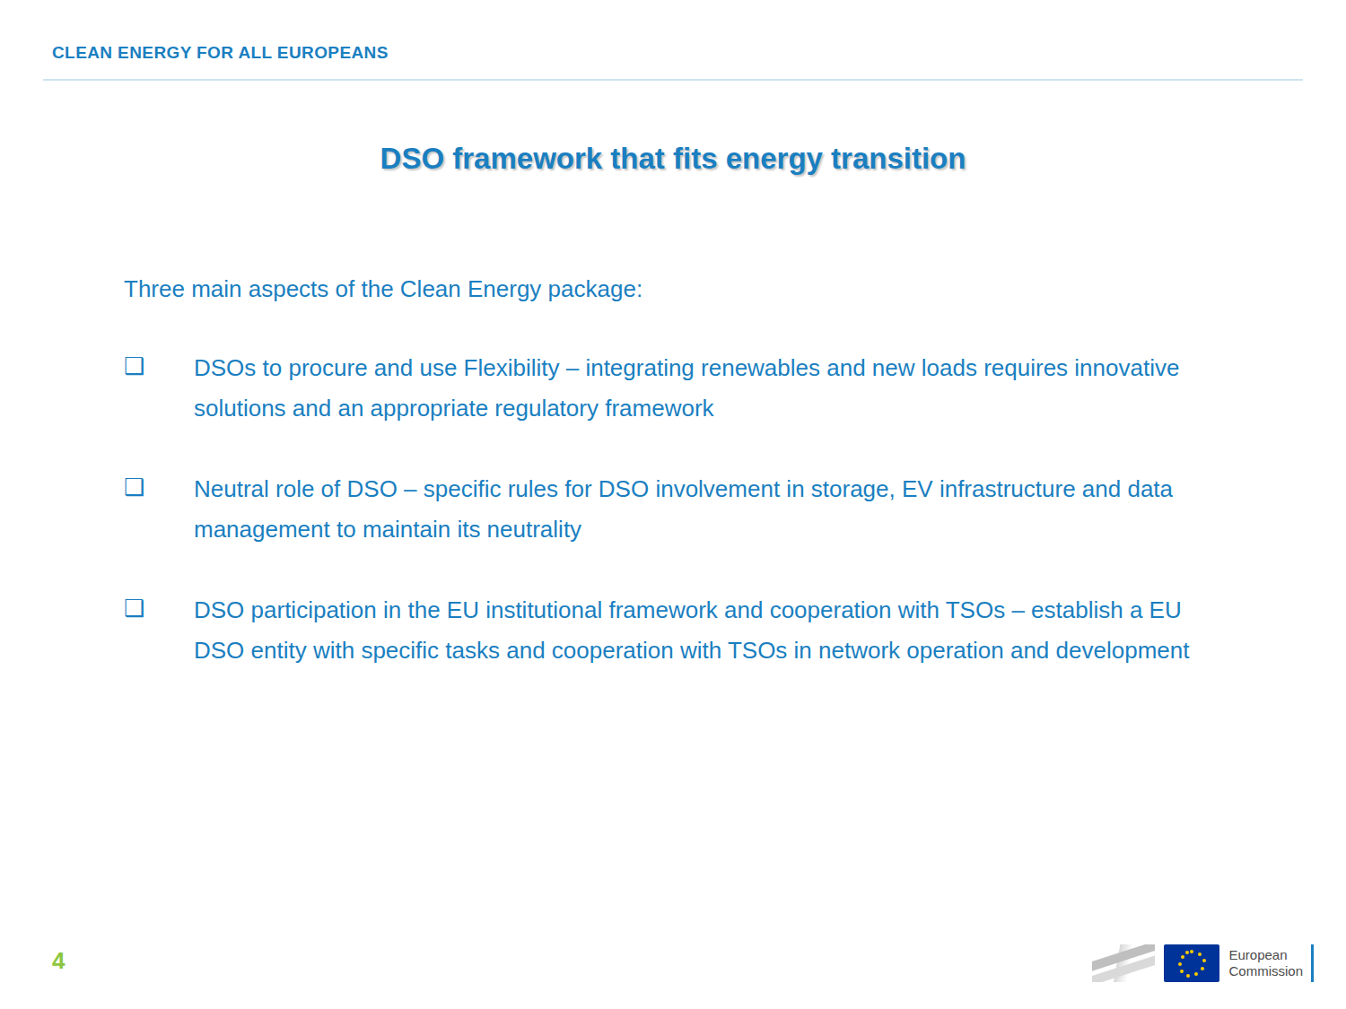CLEAN ENERGY FOR ALL EUROPEANS
DSO framework that fits energy transition
Three main aspects of the Clean Energy package:
DSOs to procure and use Flexibility – integrating renewables and new loads requires innovative solutions and an appropriate regulatory framework
Neutral role of DSO – specific rules for DSO involvement in storage, EV infrastructure and data management to maintain its neutrality
DSO participation in the EU institutional framework and cooperation with TSOs – establish a EU DSO entity with specific tasks and cooperation with TSOs in network operation and development
4
European Commission